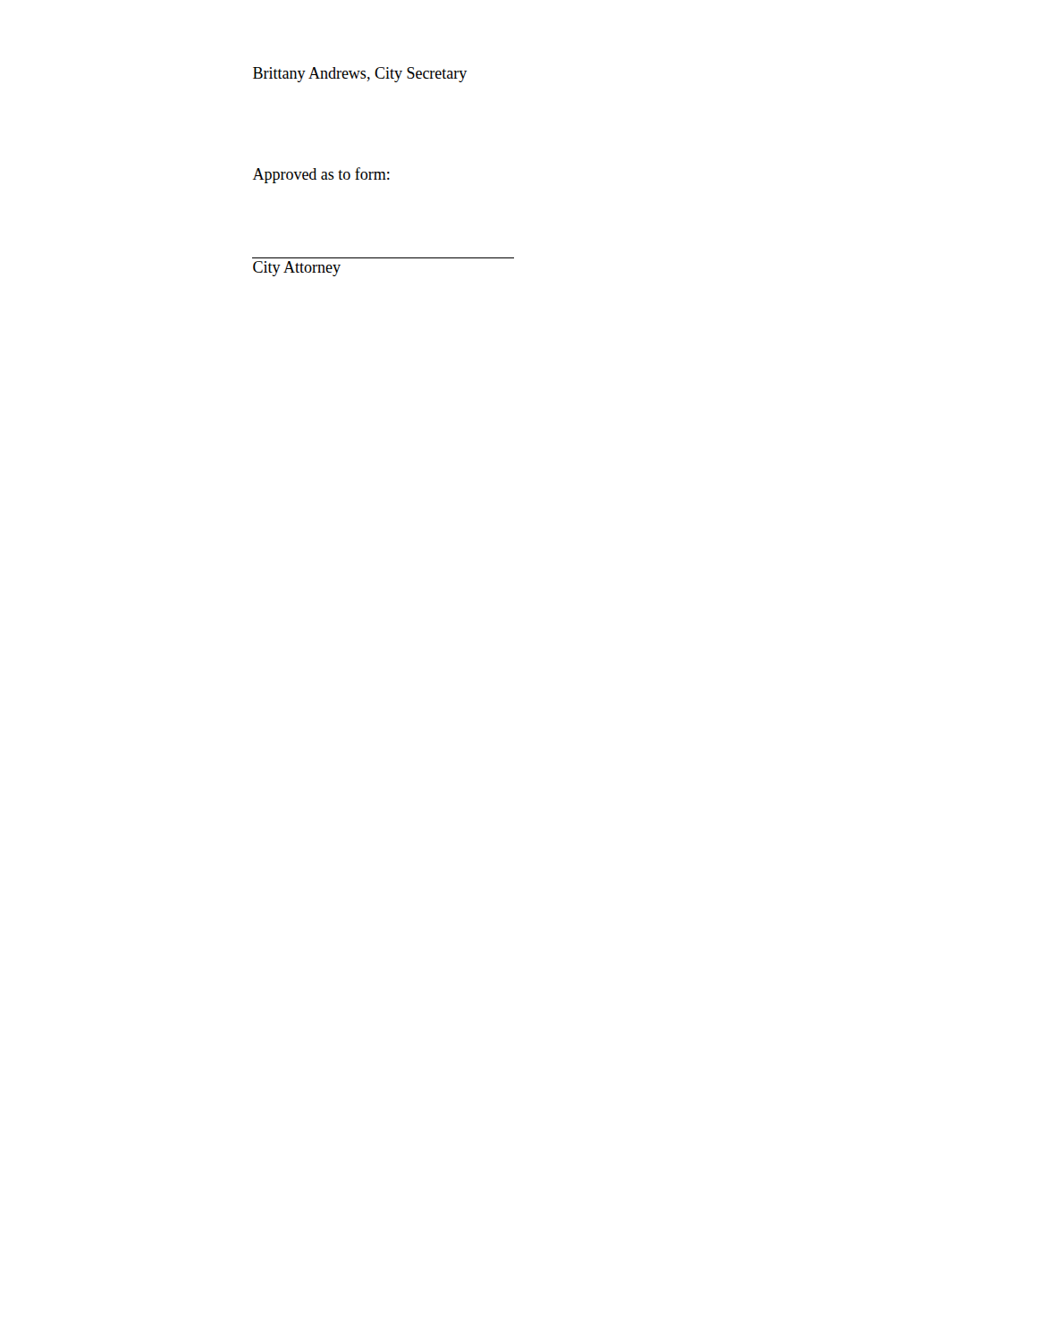Brittany Andrews, City Secretary
Approved as to form:
City Attorney